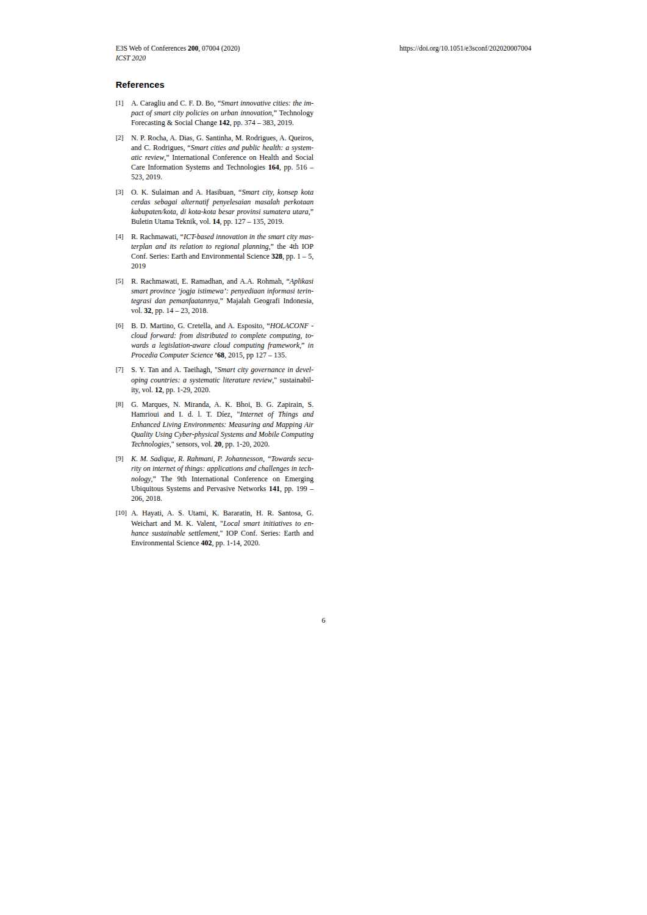E3S Web of Conferences 200, 07004 (2020) ICST 2020
https://doi.org/10.1051/e3sconf/202020007004
References
[1] A. Caragliu and C. F. D. Bo, “Smart innovative cities: the impact of smart city policies on urban innovation,” Technology Forecasting & Social Change 142, pp. 374 – 383, 2019.
[2] N. P. Rocha, A. Dias, G. Santinha, M. Rodrigues, A. Queiros, and C. Rodrigues, “Smart cities and public health: a systematic review,” International Conference on Health and Social Care Information Systems and Technologies 164, pp. 516 – 523, 2019.
[3] O. K. Sulaiman and A. Hasibuan, “Smart city, konsep kota cerdas sebagai alternatif penyelesaian masalah perkotaan kabupaten/kota, di kota-kota besar provinsi sumatera utara,” Buletin Utama Teknik, vol. 14, pp. 127 – 135, 2019.
[4] R. Rachmawati, “ICT-based innovation in the smart city masterplan and its relation to regional planning,” the 4th IOP Conf. Series: Earth and Environmental Science 328, pp. 1 – 5, 2019
[5] R. Rachmawati, E. Ramadhan, and A.A. Rohmah, “Aplikasi smart province ‘jogja istimewa’: penyediaan informasi terintegrasi dan pemanfaatannya,” Majalah Geografi Indonesia, vol. 32, pp. 14 – 23, 2018.
[6] B. D. Martino, G. Cretella, and A. Esposito, “HOLACONF - cloud forward: from distributed to complete computing, towards a legislation-aware cloud computing framework,” in Procedia Computer Science ’68, 2015, pp 127 – 135.
[7] S. Y. Tan and A. Taeihagh, "Smart city governance in developing countries: a systematic literature review," sustainability, vol. 12, pp. 1-29, 2020.
[8] G. Marques, N. Miranda, A. K. Bhoi, B. G. Zapirain, S. Hamrioui and I. d. l. T. Díez, "Internet of Things and Enhanced Living Environments: Measuring and Mapping Air Quality Using Cyber-physical Systems and Mobile Computing Technologies," sensors, vol. 20, pp. 1-20, 2020.
[9] K. M. Sadique, R. Rahmani, P. Johannesson, “Towards security on internet of things: applications and challenges in technology,” The 9th International Conference on Emerging Ubiquitous Systems and Pervasive Networks 141, pp. 199 – 206, 2018.
[10] A. Hayati, A. S. Utami, K. Bararatin, H. R. Santosa, G. Weichart and M. K. Valent, "Local smart initiatives to enhance sustainable settlement," IOP Conf. Series: Earth and Environmental Science 402, pp. 1-14, 2020.
6